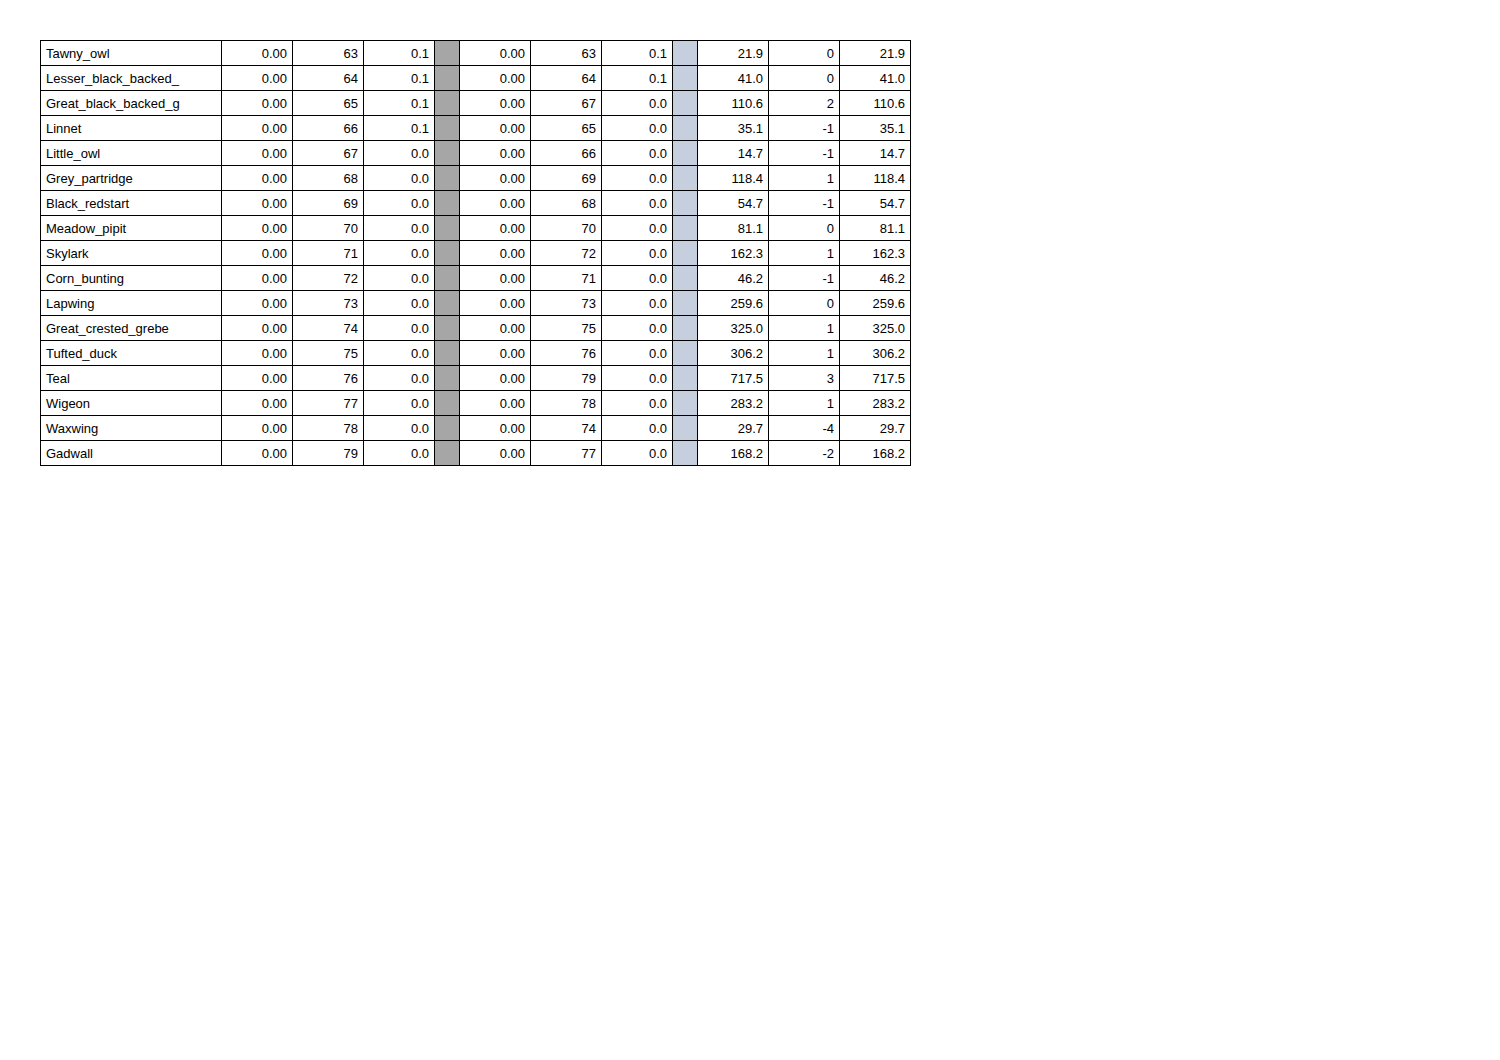| Tawny_owl | 0.00 | 63 | 0.1 | | 0.00 | 63 | 0.1 | | 21.9 | 0 | 21.9 |
| Lesser_black_backed_ | 0.00 | 64 | 0.1 | | 0.00 | 64 | 0.1 | | 41.0 | 0 | 41.0 |
| Great_black_backed_g | 0.00 | 65 | 0.1 | | 0.00 | 67 | 0.0 | | 110.6 | 2 | 110.6 |
| Linnet | 0.00 | 66 | 0.1 | | 0.00 | 65 | 0.0 | | 35.1 | -1 | 35.1 |
| Little_owl | 0.00 | 67 | 0.0 | | 0.00 | 66 | 0.0 | | 14.7 | -1 | 14.7 |
| Grey_partridge | 0.00 | 68 | 0.0 | | 0.00 | 69 | 0.0 | | 118.4 | 1 | 118.4 |
| Black_redstart | 0.00 | 69 | 0.0 | | 0.00 | 68 | 0.0 | | 54.7 | -1 | 54.7 |
| Meadow_pipit | 0.00 | 70 | 0.0 | | 0.00 | 70 | 0.0 | | 81.1 | 0 | 81.1 |
| Skylark | 0.00 | 71 | 0.0 | | 0.00 | 72 | 0.0 | | 162.3 | 1 | 162.3 |
| Corn_bunting | 0.00 | 72 | 0.0 | | 0.00 | 71 | 0.0 | | 46.2 | -1 | 46.2 |
| Lapwing | 0.00 | 73 | 0.0 | | 0.00 | 73 | 0.0 | | 259.6 | 0 | 259.6 |
| Great_crested_grebe | 0.00 | 74 | 0.0 | | 0.00 | 75 | 0.0 | | 325.0 | 1 | 325.0 |
| Tufted_duck | 0.00 | 75 | 0.0 | | 0.00 | 76 | 0.0 | | 306.2 | 1 | 306.2 |
| Teal | 0.00 | 76 | 0.0 | | 0.00 | 79 | 0.0 | | 717.5 | 3 | 717.5 |
| Wigeon | 0.00 | 77 | 0.0 | | 0.00 | 78 | 0.0 | | 283.2 | 1 | 283.2 |
| Waxwing | 0.00 | 78 | 0.0 | | 0.00 | 74 | 0.0 | | 29.7 | -4 | 29.7 |
| Gadwall | 0.00 | 79 | 0.0 | | 0.00 | 77 | 0.0 | | 168.2 | -2 | 168.2 |